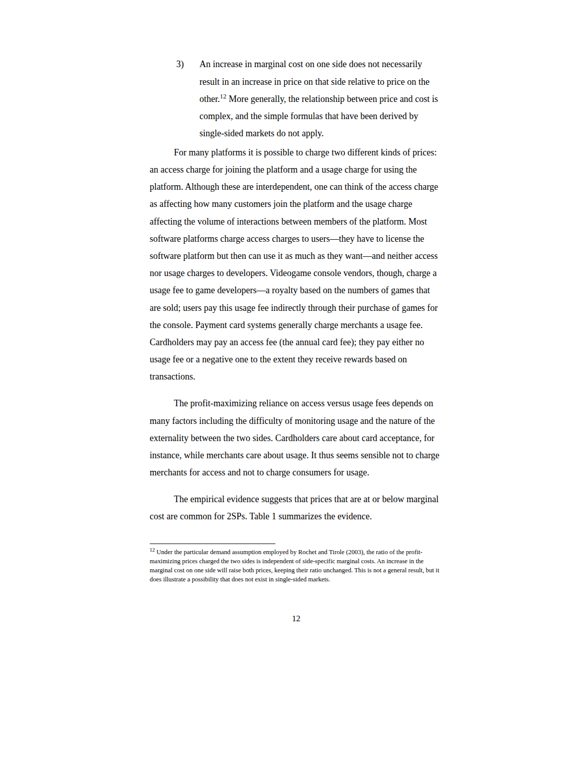3) An increase in marginal cost on one side does not necessarily result in an increase in price on that side relative to price on the other.12 More generally, the relationship between price and cost is complex, and the simple formulas that have been derived by single-sided markets do not apply.
For many platforms it is possible to charge two different kinds of prices: an access charge for joining the platform and a usage charge for using the platform. Although these are interdependent, one can think of the access charge as affecting how many customers join the platform and the usage charge affecting the volume of interactions between members of the platform. Most software platforms charge access charges to users—they have to license the software platform but then can use it as much as they want—and neither access nor usage charges to developers. Videogame console vendors, though, charge a usage fee to game developers—a royalty based on the numbers of games that are sold; users pay this usage fee indirectly through their purchase of games for the console. Payment card systems generally charge merchants a usage fee. Cardholders may pay an access fee (the annual card fee); they pay either no usage fee or a negative one to the extent they receive rewards based on transactions.
The profit-maximizing reliance on access versus usage fees depends on many factors including the difficulty of monitoring usage and the nature of the externality between the two sides. Cardholders care about card acceptance, for instance, while merchants care about usage. It thus seems sensible not to charge merchants for access and not to charge consumers for usage.
The empirical evidence suggests that prices that are at or below marginal cost are common for 2SPs. Table 1 summarizes the evidence.
12 Under the particular demand assumption employed by Rochet and Tirole (2003), the ratio of the profit-maximizing prices charged the two sides is independent of side-specific marginal costs. An increase in the marginal cost on one side will raise both prices, keeping their ratio unchanged. This is not a general result, but it does illustrate a possibility that does not exist in single-sided markets.
12